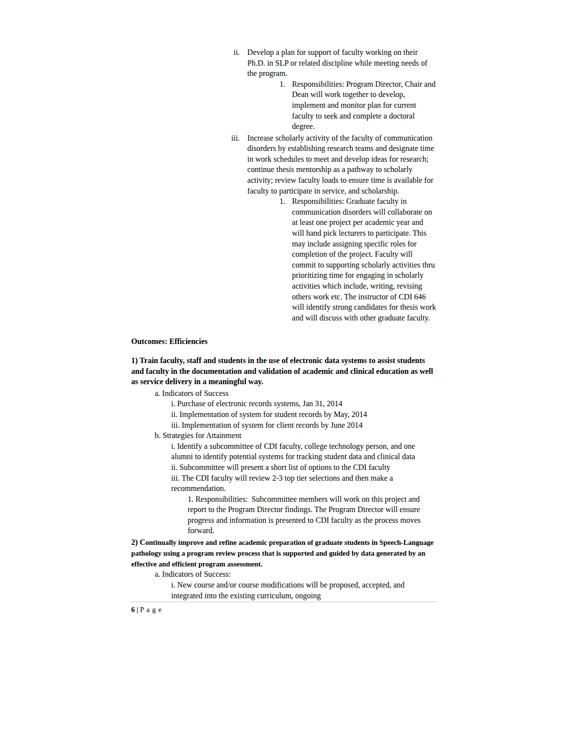Develop a plan for support of faculty working on their Ph.D. in SLP or related discipline while meeting needs of the program.
Responsibilities: Program Director, Chair and Dean will work together to develop, implement and monitor plan for current faculty to seek and complete a doctoral degree.
Increase scholarly activity of the faculty of communication disorders by establishing research teams and designate time in work schedules to meet and develop ideas for research; continue thesis mentorship as a pathway to scholarly activity; review faculty loads to ensure time is available for faculty to participate in service, and scholarship.
Responsibilities: Graduate faculty in communication disorders will collaborate on at least one project per academic year and will hand pick lecturers to participate. This may include assigning specific roles for completion of the project. Faculty will commit to supporting scholarly activities thru prioritizing time for engaging in scholarly activities which include, writing, revising others work etc. The instructor of CDI 646 will identify strong candidates for thesis work and will discuss with other graduate faculty.
Outcomes: Efficiencies
1) Train faculty, staff and students in the use of electronic data systems to assist students and faculty in the documentation and validation of academic and clinical education as well as service delivery in a meaningful way.
a. Indicators of Success
i. Purchase of electronic records systems, Jan 31, 2014
ii. Implementation of system for student records by May, 2014
iii. Implementation of system for client records by June 2014
b. Strategies for Attainment
i. Identify a subcommittee of CDI faculty, college technology person, and one alumni to identify potential systems for tracking student data and clinical data
ii. Subcommittee will present a short list of options to the CDI faculty
iii. The CDI faculty will review 2-3 top tier selections and then make a recommendation.
1. Responsibilities: Subcommittee members will work on this project and report to the Program Director findings. The Program Director will ensure progress and information is presented to CDI faculty as the process moves forward.
2) Continually improve and refine academic preparation of graduate students in Speech-Language pathology using a program review process that is supported and guided by data generated by an effective and efficient program assessment.
a. Indicators of Success:
i. New course and/or course modifications will be proposed, accepted, and integrated into the existing curriculum, ongoing
6 | P a g e